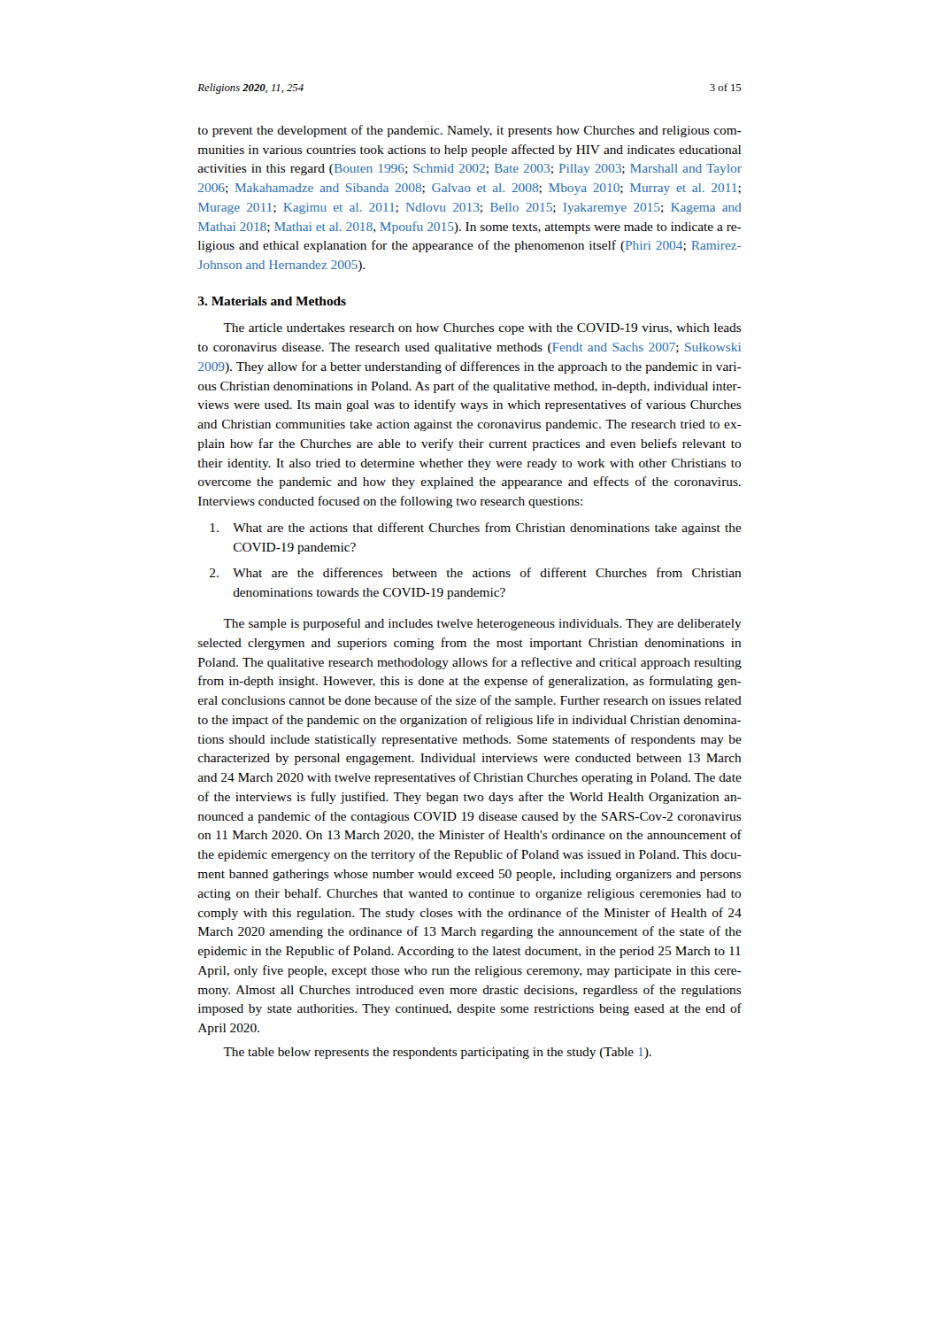Religions 2020, 11, 254 3 of 15
to prevent the development of the pandemic. Namely, it presents how Churches and religious communities in various countries took actions to help people affected by HIV and indicates educational activities in this regard (Bouten 1996; Schmid 2002; Bate 2003; Pillay 2003; Marshall and Taylor 2006; Makahamadze and Sibanda 2008; Galvao et al. 2008; Mboya 2010; Murray et al. 2011; Murage 2011; Kagimu et al. 2011; Ndlovu 2013; Bello 2015; Iyakaremye 2015; Kagema and Mathai 2018; Mathai et al. 2018, Mpoufu 2015). In some texts, attempts were made to indicate a religious and ethical explanation for the appearance of the phenomenon itself (Phiri 2004; Ramirez-Johnson and Hernandez 2005).
3. Materials and Methods
The article undertakes research on how Churches cope with the COVID-19 virus, which leads to coronavirus disease. The research used qualitative methods (Fendt and Sachs 2007; Sułkowski 2009). They allow for a better understanding of differences in the approach to the pandemic in various Christian denominations in Poland. As part of the qualitative method, in-depth, individual interviews were used. Its main goal was to identify ways in which representatives of various Churches and Christian communities take action against the coronavirus pandemic. The research tried to explain how far the Churches are able to verify their current practices and even beliefs relevant to their identity. It also tried to determine whether they were ready to work with other Christians to overcome the pandemic and how they explained the appearance and effects of the coronavirus. Interviews conducted focused on the following two research questions:
What are the actions that different Churches from Christian denominations take against the COVID-19 pandemic?
What are the differences between the actions of different Churches from Christian denominations towards the COVID-19 pandemic?
The sample is purposeful and includes twelve heterogeneous individuals. They are deliberately selected clergymen and superiors coming from the most important Christian denominations in Poland. The qualitative research methodology allows for a reflective and critical approach resulting from in-depth insight. However, this is done at the expense of generalization, as formulating general conclusions cannot be done because of the size of the sample. Further research on issues related to the impact of the pandemic on the organization of religious life in individual Christian denominations should include statistically representative methods. Some statements of respondents may be characterized by personal engagement. Individual interviews were conducted between 13 March and 24 March 2020 with twelve representatives of Christian Churches operating in Poland. The date of the interviews is fully justified. They began two days after the World Health Organization announced a pandemic of the contagious COVID 19 disease caused by the SARS-Cov-2 coronavirus on 11 March 2020. On 13 March 2020, the Minister of Health's ordinance on the announcement of the epidemic emergency on the territory of the Republic of Poland was issued in Poland. This document banned gatherings whose number would exceed 50 people, including organizers and persons acting on their behalf. Churches that wanted to continue to organize religious ceremonies had to comply with this regulation. The study closes with the ordinance of the Minister of Health of 24 March 2020 amending the ordinance of 13 March regarding the announcement of the state of the epidemic in the Republic of Poland. According to the latest document, in the period 25 March to 11 April, only five people, except those who run the religious ceremony, may participate in this ceremony. Almost all Churches introduced even more drastic decisions, regardless of the regulations imposed by state authorities. They continued, despite some restrictions being eased at the end of April 2020.
The table below represents the respondents participating in the study (Table 1).